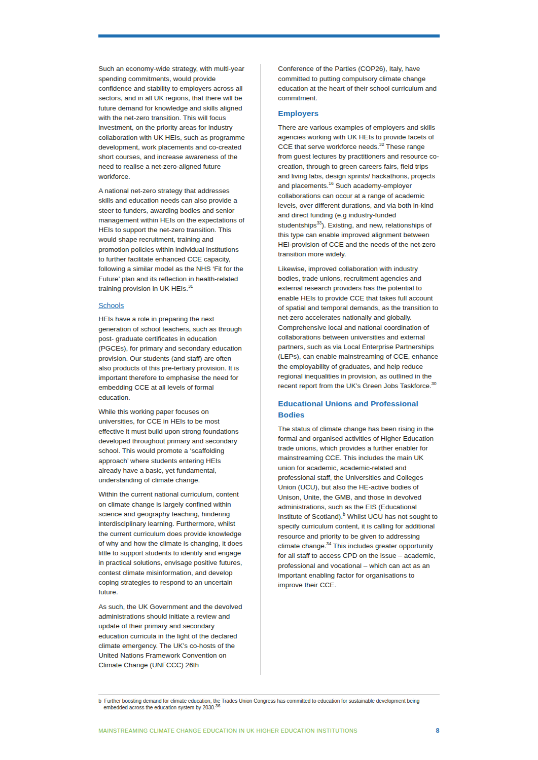Such an economy-wide strategy, with multi-year spending commitments, would provide confidence and stability to employers across all sectors, and in all UK regions, that there will be future demand for knowledge and skills aligned with the net-zero transition. This will focus investment, on the priority areas for industry collaboration with UK HEIs, such as programme development, work placements and co-created short courses, and increase awareness of the need to realise a net-zero-aligned future workforce.
A national net-zero strategy that addresses skills and education needs can also provide a steer to funders, awarding bodies and senior management within HEIs on the expectations of HEIs to support the net-zero transition. This would shape recruitment, training and promotion policies within individual institutions to further facilitate enhanced CCE capacity, following a similar model as the NHS ‘Fit for the Future’ plan and its reflection in health-related training provision in UK HEIs.31
Schools
HEIs have a role in preparing the next generation of school teachers, such as through post- graduate certificates in education (PGCEs), for primary and secondary education provision. Our students (and staff) are often also products of this pre-tertiary provision. It is important therefore to emphasise the need for embedding CCE at all levels of formal education.
While this working paper focuses on universities, for CCE in HEIs to be most effective it must build upon strong foundations developed throughout primary and secondary school. This would promote a ‘scaffolding approach’ where students entering HEIs already have a basic, yet fundamental, understanding of climate change.
Within the current national curriculum, content on climate change is largely confined within science and geography teaching, hindering interdisciplinary learning. Furthermore, whilst the current curriculum does provide knowledge of why and how the climate is changing, it does little to support students to identify and engage in practical solutions, envisage positive futures, contest climate misinformation, and develop coping strategies to respond to an uncertain future.
As such, the UK Government and the devolved administrations should initiate a review and update of their primary and secondary education curricula in the light of the declared climate emergency. The UK’s co-hosts of the United Nations Framework Convention on Climate Change (UNFCCC) 26th
Conference of the Parties (COP26), Italy, have committed to putting compulsory climate change education at the heart of their school curriculum and commitment.
Employers
There are various examples of employers and skills agencies working with UK HEIs to provide facets of CCE that serve workforce needs.32 These range from guest lectures by practitioners and resource co-creation, through to green careers fairs, field trips and living labs, design sprints/ hackathons, projects and placements.16 Such academy-employer collaborations can occur at a range of academic levels, over different durations, and via both in-kind and direct funding (e.g industry-funded studentships33). Existing, and new, relationships of this type can enable improved alignment between HEI-provision of CCE and the needs of the net-zero transition more widely.
Likewise, improved collaboration with industry bodies, trade unions, recruitment agencies and external research providers has the potential to enable HEIs to provide CCE that takes full account of spatial and temporal demands, as the transition to net-zero accelerates nationally and globally. Comprehensive local and national coordination of collaborations between universities and external partners, such as via Local Enterprise Partnerships (LEPs), can enable mainstreaming of CCE, enhance the employability of graduates, and help reduce regional inequalities in provision, as outlined in the recent report from the UK’s Green Jobs Taskforce.30
Educational Unions and Professional Bodies
The status of climate change has been rising in the formal and organised activities of Higher Education trade unions, which provides a further enabler for mainstreaming CCE. This includes the main UK union for academic, academic-related and professional staff, the Universities and Colleges Union (UCU), but also the HE-active bodies of Unison, Unite, the GMB, and those in devolved administrations, such as the EIS (Educational Institute of Scotland).b Whilst UCU has not sought to specify curriculum content, it is calling for additional resource and priority to be given to addressing climate change.34 This includes greater opportunity for all staff to access CPD on the issue – academic, professional and vocational – which can act as an important enabling factor for organisations to improve their CCE.
b Further boosting demand for climate education, the Trades Union Congress has committed to education for sustainable development being embedded across the education system by 2030.36
Mainstreaming Climate Change Education in UK Higher Education Institutions
8